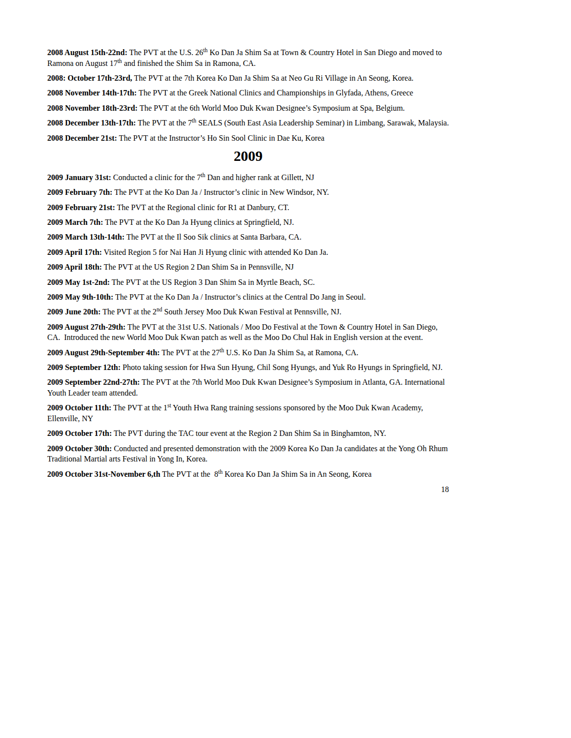2008 August 15th-22nd: The PVT at the U.S. 26th Ko Dan Ja Shim Sa at Town & Country Hotel in San Diego and moved to Ramona on August 17th and finished the Shim Sa in Ramona, CA.
2008: October 17th-23rd, The PVT at the 7th Korea Ko Dan Ja Shim Sa at Neo Gu Ri Village in An Seong, Korea.
2008 November 14th-17th: The PVT at the Greek National Clinics and Championships in Glyfada, Athens, Greece
2008 November 18th-23rd: The PVT at the 6th World Moo Duk Kwan Designee’s Symposium at Spa, Belgium.
2008 December 13th-17th: The PVT at the 7th SEALS (South East Asia Leadership Seminar) in Limbang, Sarawak, Malaysia.
2008 December 21st: The PVT at the Instructor’s Ho Sin Sool Clinic in Dae Ku, Korea
2009
2009 January 31st: Conducted a clinic for the 7th Dan and higher rank at Gillett, NJ
2009 February 7th: The PVT at the Ko Dan Ja / Instructor’s clinic in New Windsor, NY.
2009 February 21st: The PVT at the Regional clinic for R1 at Danbury, CT.
2009 March 7th: The PVT at the Ko Dan Ja Hyung clinics at Springfield, NJ.
2009 March 13th-14th: The PVT at the Il Soo Sik clinics at Santa Barbara, CA.
2009 April 17th: Visited Region 5 for Nai Han Ji Hyung clinic with attended Ko Dan Ja.
2009 April 18th: The PVT at the US Region 2 Dan Shim Sa in Pennsville, NJ
2009 May 1st-2nd: The PVT at the US Region 3 Dan Shim Sa in Myrtle Beach, SC.
2009 May 9th-10th: The PVT at the Ko Dan Ja / Instructor’s clinics at the Central Do Jang in Seoul.
2009 June 20th: The PVT at the 2nd South Jersey Moo Duk Kwan Festival at Pennsville, NJ.
2009 August 27th-29th: The PVT at the 31st U.S. Nationals / Moo Do Festival at the Town & Country Hotel in San Diego, CA. Introduced the new World Moo Duk Kwan patch as well as the Moo Do Chul Hak in English version at the event.
2009 August 29th-September 4th: The PVT at the 27th U.S. Ko Dan Ja Shim Sa, at Ramona, CA.
2009 September 12th: Photo taking session for Hwa Sun Hyung, Chil Song Hyungs, and Yuk Ro Hyungs in Springfield, NJ.
2009 September 22nd-27th: The PVT at the 7th World Moo Duk Kwan Designee’s Symposium in Atlanta, GA. International Youth Leader team attended.
2009 October 11th: The PVT at the 1st Youth Hwa Rang training sessions sponsored by the Moo Duk Kwan Academy, Ellenville, NY
2009 October 17th: The PVT during the TAC tour event at the Region 2 Dan Shim Sa in Binghamton, NY.
2009 October 30th: Conducted and presented demonstration with the 2009 Korea Ko Dan Ja candidates at the Yong Oh Rhum Traditional Martial arts Festival in Yong In, Korea.
2009 October 31st-November 6,th The PVT at the 8th Korea Ko Dan Ja Shim Sa in An Seong, Korea
18